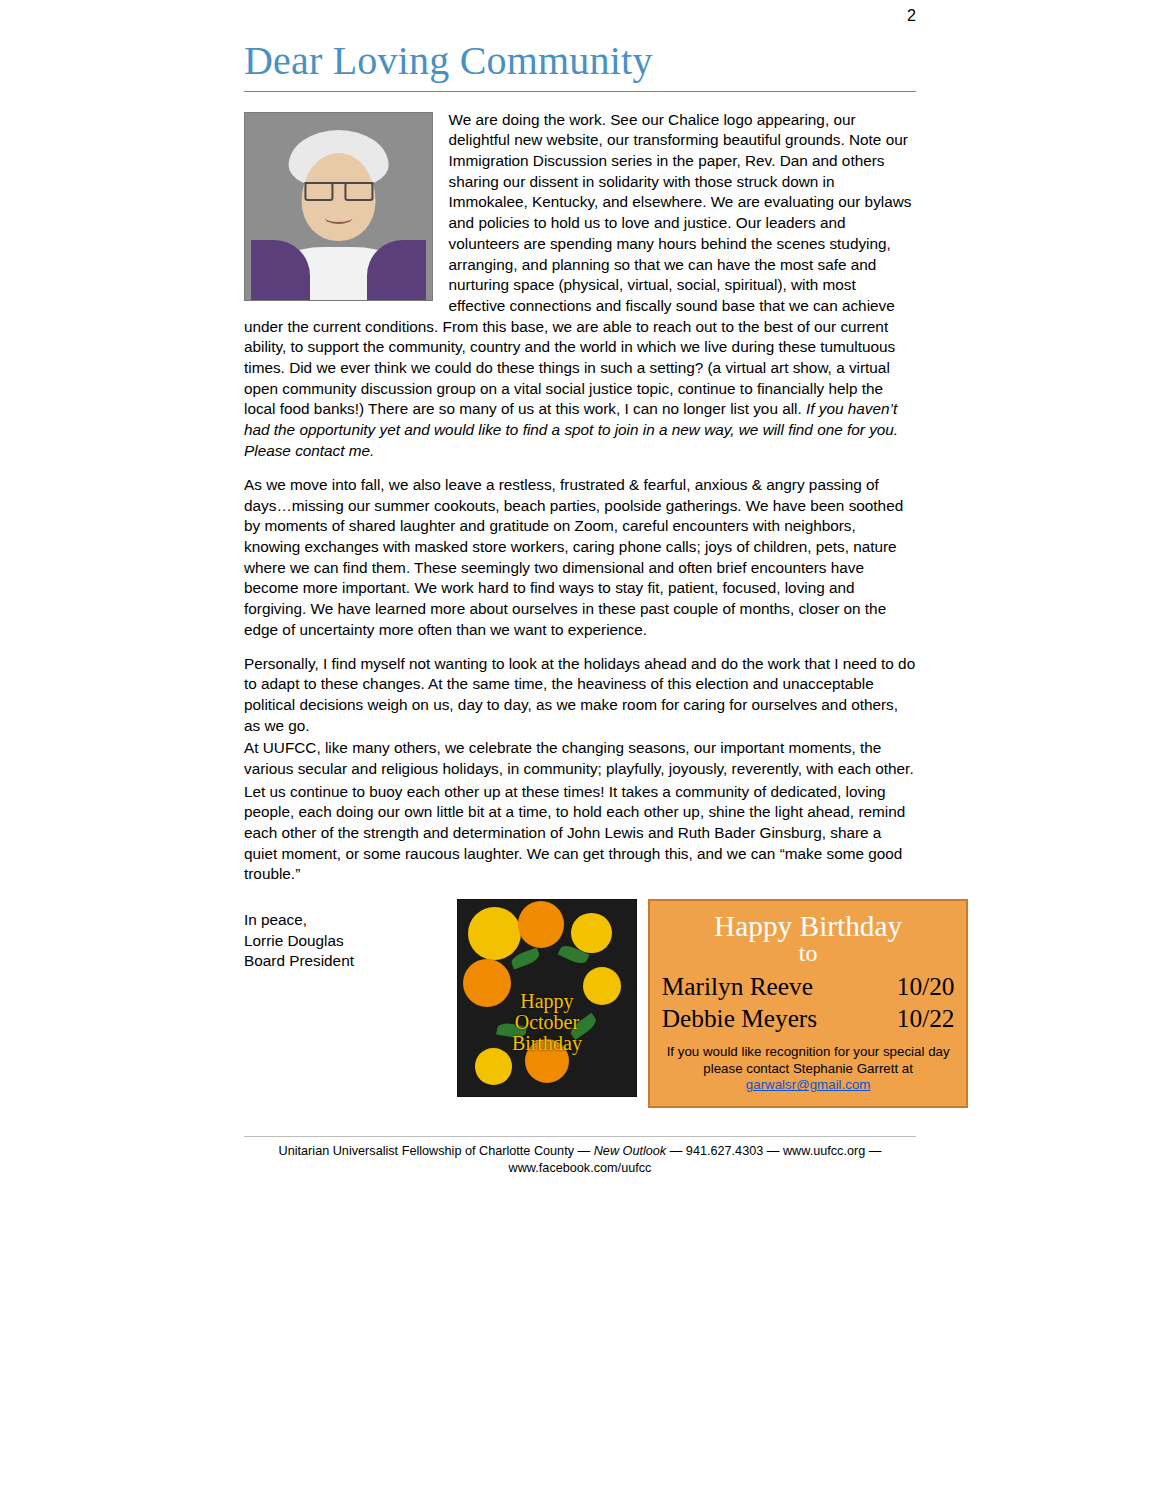2
Dear Loving Community
We are doing the work. See our Chalice logo appearing, our delightful new website, our transforming beautiful grounds. Note our Immigration Discussion series in the paper, Rev. Dan and others sharing our dissent in solidarity with those struck down in Immokalee, Kentucky, and elsewhere. We are evaluating our bylaws and policies to hold us to love and justice. Our leaders and volunteers are spending many hours behind the scenes studying, arranging, and planning so that we can have the most safe and nurturing space (physical, virtual, social, spiritual), with most effective connections and fiscally sound base that we can achieve under the current conditions. From this base, we are able to reach out to the best of our current ability, to support the community, country and the world in which we live during these tumultuous times. Did we ever think we could do these things in such a setting? (a virtual art show, a virtual open community discussion group on a vital social justice topic, continue to financially help the local food banks!) There are so many of us at this work, I can no longer list you all. If you haven’t had the opportunity yet and would like to find a spot to join in a new way, we will find one for you. Please contact me.
As we move into fall, we also leave a restless, frustrated & fearful, anxious & angry passing of days…missing our summer cookouts, beach parties, poolside gatherings. We have been soothed by moments of shared laughter and gratitude on Zoom, careful encounters with neighbors, knowing exchanges with masked store workers, caring phone calls; joys of children, pets, nature where we can find them. These seemingly two dimensional and often brief encounters have become more important. We work hard to find ways to stay fit, patient, focused, loving and forgiving. We have learned more about ourselves in these past couple of months, closer on the edge of uncertainty more often than we want to experience.
Personally, I find myself not wanting to look at the holidays ahead and do the work that I need to do to adapt to these changes. At the same time, the heaviness of this election and unacceptable political decisions weigh on us, day to day, as we make room for caring for ourselves and others, as we go.
At UUFCC, like many others, we celebrate the changing seasons, our important moments, the various secular and religious holidays, in community; playfully, joyously, reverently, with each other.
Let us continue to buoy each other up at these times! It takes a community of dedicated, loving people, each doing our own little bit at a time, to hold each other up, shine the light ahead, remind each other of the strength and determination of John Lewis and Ruth Bader Ginsburg, share a quiet moment, or some raucous laughter. We can get through this, and we can “make some good trouble.”
In peace,
Lorrie Douglas
Board President
Happy
October
Birthday
Happy Birthdayto
| Marilyn Reeve | 10/20 |
| Debbie Meyers | 10/22 |
If you would like recognition for your special day please contact Stephanie Garrett at garwalsr@gmail.com
Unitarian Universalist Fellowship of Charlotte County — New Outlook — 941.627.4303 — www.uufcc.org — www.facebook.com/uufcc